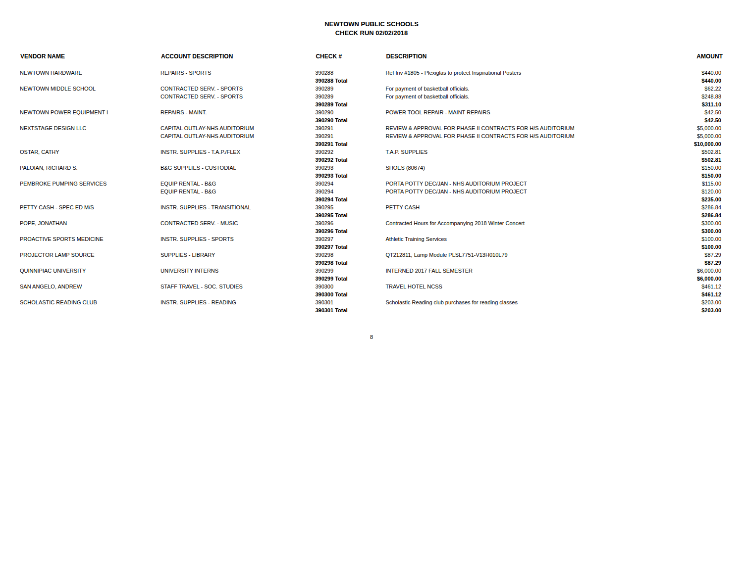NEWTOWN PUBLIC SCHOOLS
CHECK RUN 02/02/2018
| VENDOR NAME | ACCOUNT DESCRIPTION | CHECK # | DESCRIPTION | AMOUNT |
| --- | --- | --- | --- | --- |
| NEWTOWN HARDWARE | REPAIRS - SPORTS | 390288 | Ref Inv #1805 - Plexiglas to protect Inspirational Posters | $440.00 |
| | | 390288 Total | | $440.00 |
| NEWTOWN MIDDLE SCHOOL | CONTRACTED SERV. - SPORTS | 390289 | For payment of basketball officials. | $62.22 |
| | CONTRACTED SERV. - SPORTS | 390289 | For payment of basketball officials. | $248.88 |
| | | 390289 Total | | $311.10 |
| NEWTOWN POWER EQUIPMENT I | REPAIRS - MAINT. | 390290 | POWER TOOL REPAIR - MAINT REPAIRS | $42.50 |
| | | 390290 Total | | $42.50 |
| NEXTSTAGE DESIGN LLC | CAPITAL OUTLAY-NHS AUDITORIUM | 390291 | REVIEW & APPROVAL FOR PHASE II CONTRACTS FOR H/S AUDITORIUM | $5,000.00 |
| | CAPITAL OUTLAY-NHS AUDITORIUM | 390291 | REVIEW & APPROVAL FOR PHASE II CONTRACTS FOR H/S AUDITORIUM | $5,000.00 |
| | | 390291 Total | | $10,000.00 |
| OSTAR, CATHY | INSTR. SUPPLIES - T.A.P./FLEX | 390292 | T.A.P. SUPPLIES | $502.81 |
| | | 390292 Total | | $502.81 |
| PALOIAN, RICHARD S. | B&G SUPPLIES - CUSTODIAL | 390293 | SHOES (80674) | $150.00 |
| | | 390293 Total | | $150.00 |
| PEMBROKE PUMPING SERVICES | EQUIP RENTAL - B&G | 390294 | PORTA POTTY DEC/JAN - NHS AUDITORIUM PROJECT | $115.00 |
| | EQUIP RENTAL - B&G | 390294 | PORTA POTTY DEC/JAN - NHS AUDITORIUM PROJECT | $120.00 |
| | | 390294 Total | | $235.00 |
| PETTY CASH - SPEC ED M/S | INSTR. SUPPLIES - TRANSITIONAL | 390295 | PETTY CASH | $286.84 |
| | | 390295 Total | | $286.84 |
| POPE, JONATHAN | CONTRACTED SERV. - MUSIC | 390296 | Contracted Hours for Accompanying 2018 Winter Concert | $300.00 |
| | | 390296 Total | | $300.00 |
| PROACTIVE SPORTS MEDICINE | INSTR. SUPPLIES - SPORTS | 390297 | Athletic Training Services | $100.00 |
| | | 390297 Total | | $100.00 |
| PROJECTOR LAMP SOURCE | SUPPLIES - LIBRARY | 390298 | QT212811, Lamp Module PLSL7751-V13H010L79 | $87.29 |
| | | 390298 Total | | $87.29 |
| QUINNIPIAC UNIVERSITY | UNIVERSITY INTERNS | 390299 | INTERNED 2017 FALL SEMESTER | $6,000.00 |
| | | 390299 Total | | $6,000.00 |
| SAN ANGELO, ANDREW | STAFF TRAVEL - SOC. STUDIES | 390300 | TRAVEL HOTEL NCSS | $461.12 |
| | | 390300 Total | | $461.12 |
| SCHOLASTIC READING CLUB | INSTR. SUPPLIES - READING | 390301 | Scholastic Reading club purchases for reading classes | $203.00 |
| | | 390301 Total | | $203.00 |
8